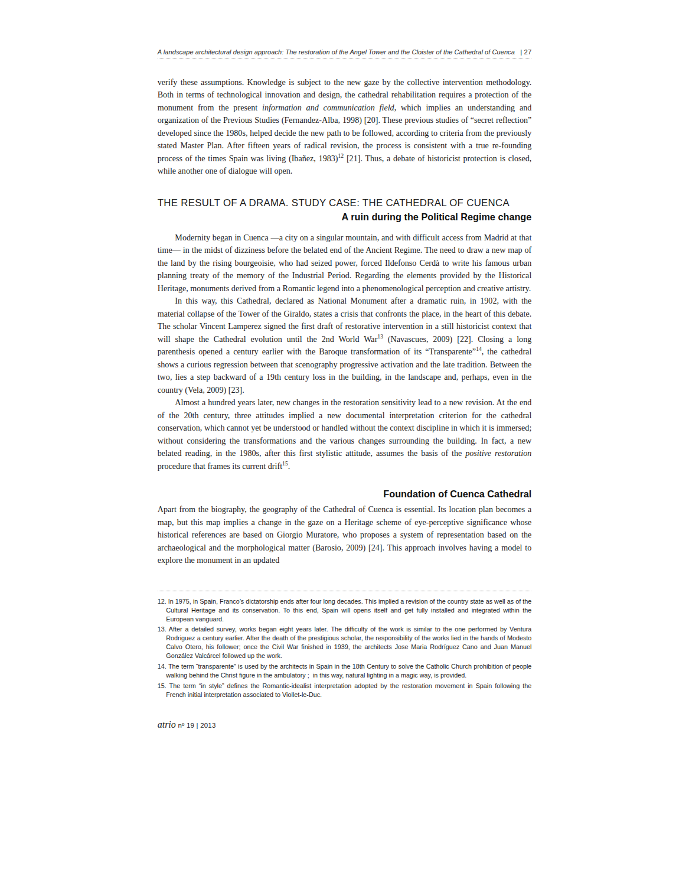A landscape architectural design approach: The restoration of the Angel Tower and the Cloister of the Cathedral of Cuenca | 27
verify these assumptions. Knowledge is subject to the new gaze by the collective intervention methodology. Both in terms of technological innovation and design, the cathedral rehabilitation requires a protection of the monument from the present information and communication field, which implies an understanding and organization of the Previous Studies (Fernandez-Alba, 1998) [20]. These previous studies of “secret reflection” developed since the 1980s, helped decide the new path to be followed, according to criteria from the previously stated Master Plan. After fifteen years of radical revision, the process is consistent with a true re-founding process of the times Spain was living (Ibañez, 1983)12 [21]. Thus, a debate of historicist protection is closed, while another one of dialogue will open.
The result of a drama. Study case: The Cathedral of Cuenca
A ruin during the Political Regime change
Modernity began in Cuenca —a city on a singular mountain, and with difficult access from Madrid at that time— in the midst of dizziness before the belated end of the Ancient Regime. The need to draw a new map of the land by the rising bourgeoisie, who had seized power, forced Ildefonso Cerdà to write his famous urban planning treaty of the memory of the Industrial Period. Regarding the elements provided by the Historical Heritage, monuments derived from a Romantic legend into a phenomenological perception and creative artistry.
In this way, this Cathedral, declared as National Monument after a dramatic ruin, in 1902, with the material collapse of the Tower of the Giraldo, states a crisis that confronts the place, in the heart of this debate. The scholar Vincent Lamperez signed the first draft of restorative intervention in a still historicist context that will shape the Cathedral evolution until the 2nd World War13 (Navascues, 2009) [22]. Closing a long parenthesis opened a century earlier with the Baroque transformation of its “Transparente”14, the cathedral shows a curious regression between that scenography progressive activation and the late tradition. Between the two, lies a step backward of a 19th century loss in the building, in the landscape and, perhaps, even in the country (Vela, 2009) [23].
Almost a hundred years later, new changes in the restoration sensitivity lead to a new revision. At the end of the 20th century, three attitudes implied a new documental interpretation criterion for the cathedral conservation, which cannot yet be understood or handled without the context discipline in which it is immersed; without considering the transformations and the various changes surrounding the building. In fact, a new belated reading, in the 1980s, after this first stylistic attitude, assumes the basis of the positive restoration procedure that frames its current drift15.
Foundation of Cuenca Cathedral
Apart from the biography, the geography of the Cathedral of Cuenca is essential. Its location plan becomes a map, but this map implies a change in the gaze on a Heritage scheme of eye-perceptive significance whose historical references are based on Giorgio Muratore, who proposes a system of representation based on the archaeological and the morphological matter (Barosio, 2009) [24]. This approach involves having a model to explore the monument in an updated
In 1975, in Spain, Franco’s dictatorship ends after four long decades. This implied a revision of the country state as well as of the Cultural Heritage and its conservation. To this end, Spain will opens itself and get fully installed and integrated within the European vanguard.
After a detailed survey, works began eight years later. The difficulty of the work is similar to the one performed by Ventura Rodriguez a century earlier. After the death of the prestigious scholar, the responsibility of the works lied in the hands of Modesto Calvo Otero, his follower; once the Civil War finished in 1939, the architects Jose Maria Rodríguez Cano and Juan Manuel González Valcárcel followed up the work.
The term “transparente” is used by the architects in Spain in the 18th Century to solve the Catholic Church prohibition of people walking behind the Christ figure in the ambulatory ; in this way, natural lighting in a magic way, is provided.
The term “in style” defines the Romantic-idealist interpretation adopted by the restoration movement in Spain following the French initial interpretation associated to Viollet-le-Duc.
atrio nº 19 | 2013